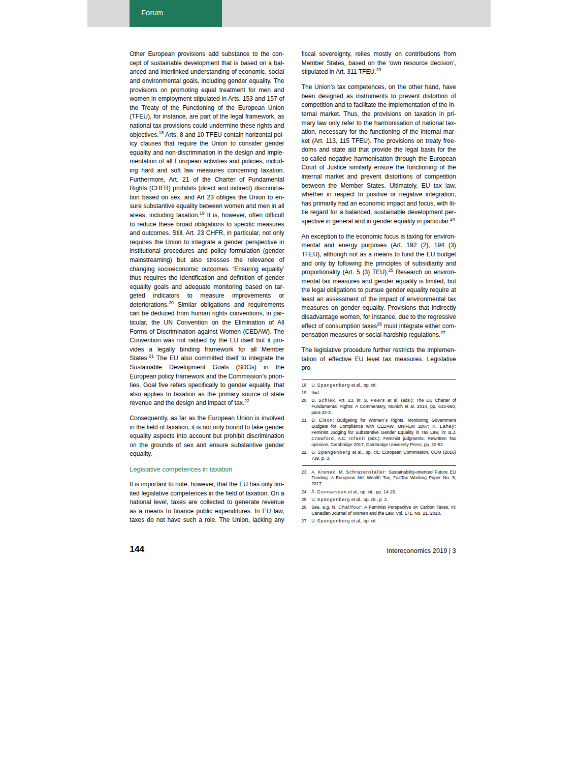Forum
Other European provisions add substance to the concept of sustainable development that is based on a balanced and interlinked understanding of economic, social and environmental goals, including gender equality. The provisions on promoting equal treatment for men and women in employment stipulated in Arts. 153 and 157 of the Treaty of the Functioning of the European Union (TFEU), for instance, are part of the legal framework, as national tax provisions could undermine these rights and objectives.18 Arts. 8 and 10 TFEU contain horizontal policy clauses that require the Union to consider gender equality and non-discrimination in the design and implementation of all European activities and policies, including hard and soft law measures concerning taxation. Furthermore, Art. 21 of the Charter of Fundamental Rights (CHFR) prohibits (direct and indirect) discrimination based on sex, and Art 23 obliges the Union to ensure substantive equality between women and men in all areas, including taxation.19 It is, however, often difficult to reduce these broad obligations to specific measures and outcomes. Still, Art. 23 CHFR, in particular, not only requires the Union to integrate a gender perspective in institutional procedures and policy formulation (gender mainstreaming) but also stresses the relevance of changing socioeconomic outcomes. ‘Ensuring equality’ thus requires the identification and definition of gender equality goals and adequate monitoring based on targeted indicators to measure improvements or deteriorations.20 Similar obligations and requirements can be deduced from human rights conventions, in particular, the UN Convention on the Elimination of All Forms of Discrimination against Women (CEDAW). The Convention was not ratified by the EU itself but it provides a legally binding framework for all Member States.21 The EU also committed itself to integrate the Sustainable Development Goals (SDGs) in the European policy framework and the Commission’s priorities. Goal five refers specifically to gender equality, that also applies to taxation as the primary source of state revenue and the design and impact of tax.22
Consequently, as far as the European Union is involved in the field of taxation, it is not only bound to take gender equality aspects into account but prohibit discrimination on the grounds of sex and ensure substantive gender equality.
Legislative competences in taxation
It is important to note, however, that the EU has only limited legislative competences in the field of taxation. On a national level, taxes are collected to generate revenue as a means to finance public expenditures. In EU law, taxes do not have such a role. The Union, lacking any fiscal sovereignty, relies mostly on contributions from Member States, based on the ‘own resource decision’, stipulated in Art. 311 TFEU.23
The Union’s tax competences, on the other hand, have been designed as instruments to prevent distortion of competition and to facilitate the implementation of the internal market. Thus, the provisions on taxation in primary law only refer to the harmonisation of national taxation, necessary for the functioning of the internal market (Art. 113, 115 TFEU). The provisions on treaty freedoms and state aid that provide the legal basis for the so-called negative harmonisation through the European Court of Justice similarly ensure the functioning of the internal market and prevent distortions of competition between the Member States. Ultimately, EU tax law, whether in respect to positive or negative integration, has primarily had an economic impact and focus, with little regard for a balanced, sustainable development perspective in general and in gender equality in particular.24
An exception to the economic focus is taxing for environmental and energy purposes (Art. 192 (2), 194 (3) TFEU), although not as a means to fund the EU budget and only by following the principles of subsidiarity and proportionality (Art. 5 (3) TEU).25 Research on environmental tax measures and gender equality is limited, but the legal obligations to pursue gender equality require at least an assessment of the impact of environmental tax measures on gender equality. Provisions that indirectly disadvantage women, for instance, due to the regressive effect of consumption taxes26 must integrate either compensation measures or social hardship regulations.27
The legislative procedure further restricts the implementation of effective EU level tax measures. Legislative pro-
18
U. Spangenberg et al., op. cit.
19
Ibid.
20
D. Schiek, Art. 23, in: S. Peers et al. (eds.): The EU Charter of Fundamental Rights: A Commentary, Munich et al. 2014, pp. 633-660, para 32-3.
21
D. Elson: Budgeting for Women´s Rights. Monitoring Government Budgets for Compliance with CEDAW, UNIFEM 2007; K. Lahey: Feminist Judging for Substantive Gender Equality in Tax Law, in: B.J. Crawford, A.C. Infanti (eds.): Feminist judgments. Rewritten Tax opinions, Cambridge 2017, Cambridge University Press, pp. 22-52.
22
U. Spangenberg et al., op. cit.; European Commission, COM (2016) 739, p. 3.
23
A. Krenek, M. Schrazenstaller: Sustainability-oriented Future EU Funding: A European Net Wealth Tax, FairTax Working Paper No. 5, 2017.
24
Å. Gunnarsson et al., op. cit., pp. 14-16.
25
U. Spangenberg et al., op. cit., p. 2.
26
See, e.g. N. Chalifour: A Feminist Perspective on Carbon Taxes, in: Canadian Journal of Women and the Law, Vol. 171, No. 21, 2010.
27
U. Spangenberg et al., op. cit.
144
Intereconomics 2019 | 3